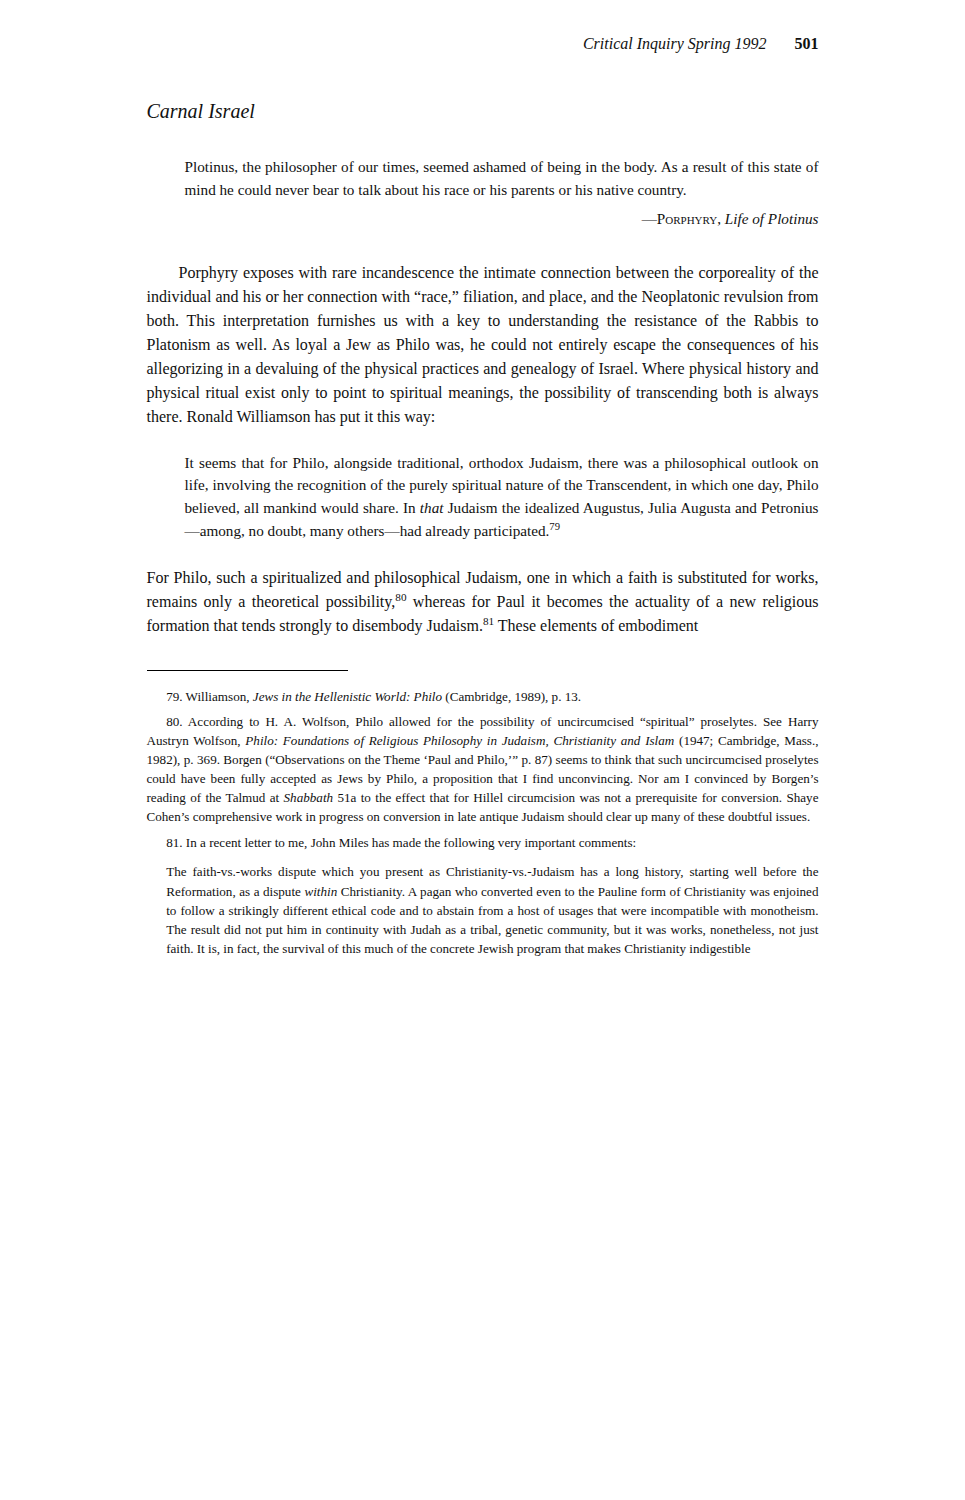Critical Inquiry Spring 1992 501
Carnal Israel
Plotinus, the philosopher of our times, seemed ashamed of being in the body. As a result of this state of mind he could never bear to talk about his race or his parents or his native country.
—Porphyry, Life of Plotinus
Porphyry exposes with rare incandescence the intimate connection between the corporeality of the individual and his or her connection with “race,” filiation, and place, and the Neoplatonic revulsion from both. This interpretation furnishes us with a key to understanding the resistance of the Rabbis to Platonism as well. As loyal a Jew as Philo was, he could not entirely escape the consequences of his allegorizing in a devaluing of the physical practices and genealogy of Israel. Where physical history and physical ritual exist only to point to spiritual meanings, the possibility of transcending both is always there. Ronald Williamson has put it this way:
It seems that for Philo, alongside traditional, orthodox Judaism, there was a philosophical outlook on life, involving the recognition of the purely spiritual nature of the Transcendent, in which one day, Philo believed, all mankind would share. In that Judaism the idealized Augustus, Julia Augusta and Petronius—among, no doubt, many others—had already participated.79
For Philo, such a spiritualized and philosophical Judaism, one in which a faith is substituted for works, remains only a theoretical possibility,80 whereas for Paul it becomes the actuality of a new religious formation that tends strongly to disembody Judaism.81 These elements of embodiment
79. Williamson, Jews in the Hellenistic World: Philo (Cambridge, 1989), p. 13.
80. According to H. A. Wolfson, Philo allowed for the possibility of uncircumcised “spiritual” proselytes. See Harry Austryn Wolfson, Philo: Foundations of Religious Philosophy in Judaism, Christianity and Islam (1947; Cambridge, Mass., 1982), p. 369. Borgen (“Observations on the Theme ‘Paul and Philo,’” p. 87) seems to think that such uncircumcised proselytes could have been fully accepted as Jews by Philo, a proposition that I find unconvincing. Nor am I convinced by Borgen’s reading of the Talmud at Shabbath 51a to the effect that for Hillel circumcision was not a prerequisite for conversion. Shaye Cohen’s comprehensive work in progress on conversion in late antique Judaism should clear up many of these doubtful issues.
81. In a recent letter to me, John Miles has made the following very important comments:
The faith-vs.-works dispute which you present as Christianity-vs.-Judaism has a long history, starting well before the Reformation, as a dispute within Christianity. A pagan who converted even to the Pauline form of Christianity was enjoined to follow a strikingly different ethical code and to abstain from a host of usages that were incompatible with monotheism. The result did not put him in continuity with Judah as a tribal, genetic community, but it was works, nonetheless, not just faith. It is, in fact, the survival of this much of the concrete Jewish program that makes Christianity indigestible